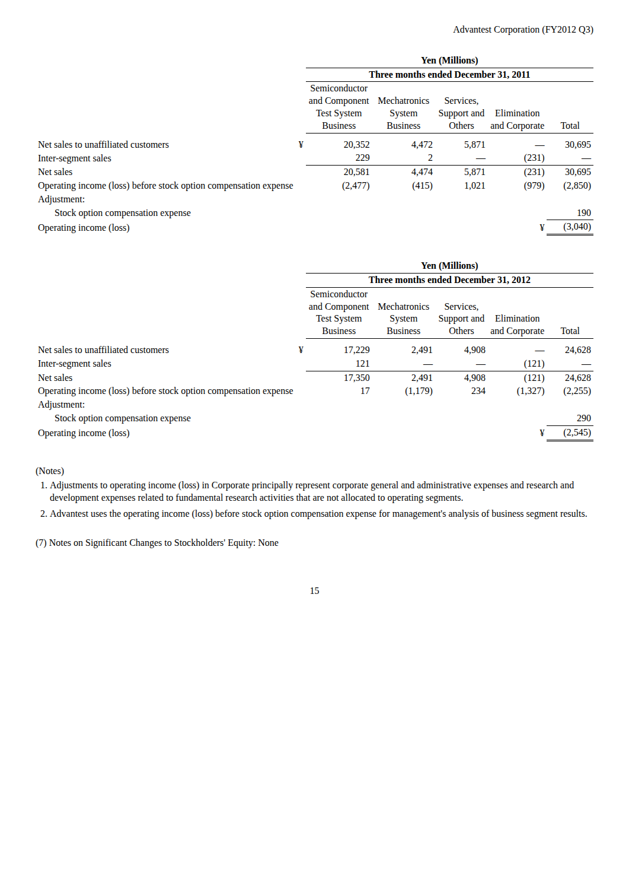Advantest Corporation (FY2012 Q3)
| | | Yen (Millions) |
| | | Three months ended December 31, 2011 |
| | | Semiconductor and Component Test System Business | Mechatronics System Business | Services, Support and Others | Elimination and Corporate | Total |
| Net sales to unaffiliated customers | ¥ | 20,352 | 4,472 | 5,871 | — | 30,695 |
| Inter-segment sales | | 229 | 2 | — | (231) | — |
| Net sales | | 20,581 | 4,474 | 5,871 | (231) | 30,695 |
| Operating income (loss) before stock option compensation expense | | (2,477) | (415) | 1,021 | (979) | (2,850) |
| Adjustment: | | | | | | |
| Stock option compensation expense | | | | | | 190 |
| Operating income (loss) | | | | | ¥ | (3,040) |
| | | Yen (Millions) |
| | | Three months ended December 31, 2012 |
| | | Semiconductor and Component Test System Business | Mechatronics System Business | Services, Support and Others | Elimination and Corporate | Total |
| Net sales to unaffiliated customers | ¥ | 17,229 | 2,491 | 4,908 | — | 24,628 |
| Inter-segment sales | | 121 | — | — | (121) | — |
| Net sales | | 17,350 | 2,491 | 4,908 | (121) | 24,628 |
| Operating income (loss) before stock option compensation expense | | 17 | (1,179) | 234 | (1,327) | (2,255) |
| Adjustment: | | | | | | |
| Stock option compensation expense | | | | | | 290 |
| Operating income (loss) | | | | | ¥ | (2,545) |
(Notes)
Adjustments to operating income (loss) in Corporate principally represent corporate general and administrative expenses and research and development expenses related to fundamental research activities that are not allocated to operating segments.
Advantest uses the operating income (loss) before stock option compensation expense for management's analysis of business segment results.
(7) Notes on Significant Changes to Stockholders' Equity: None
15